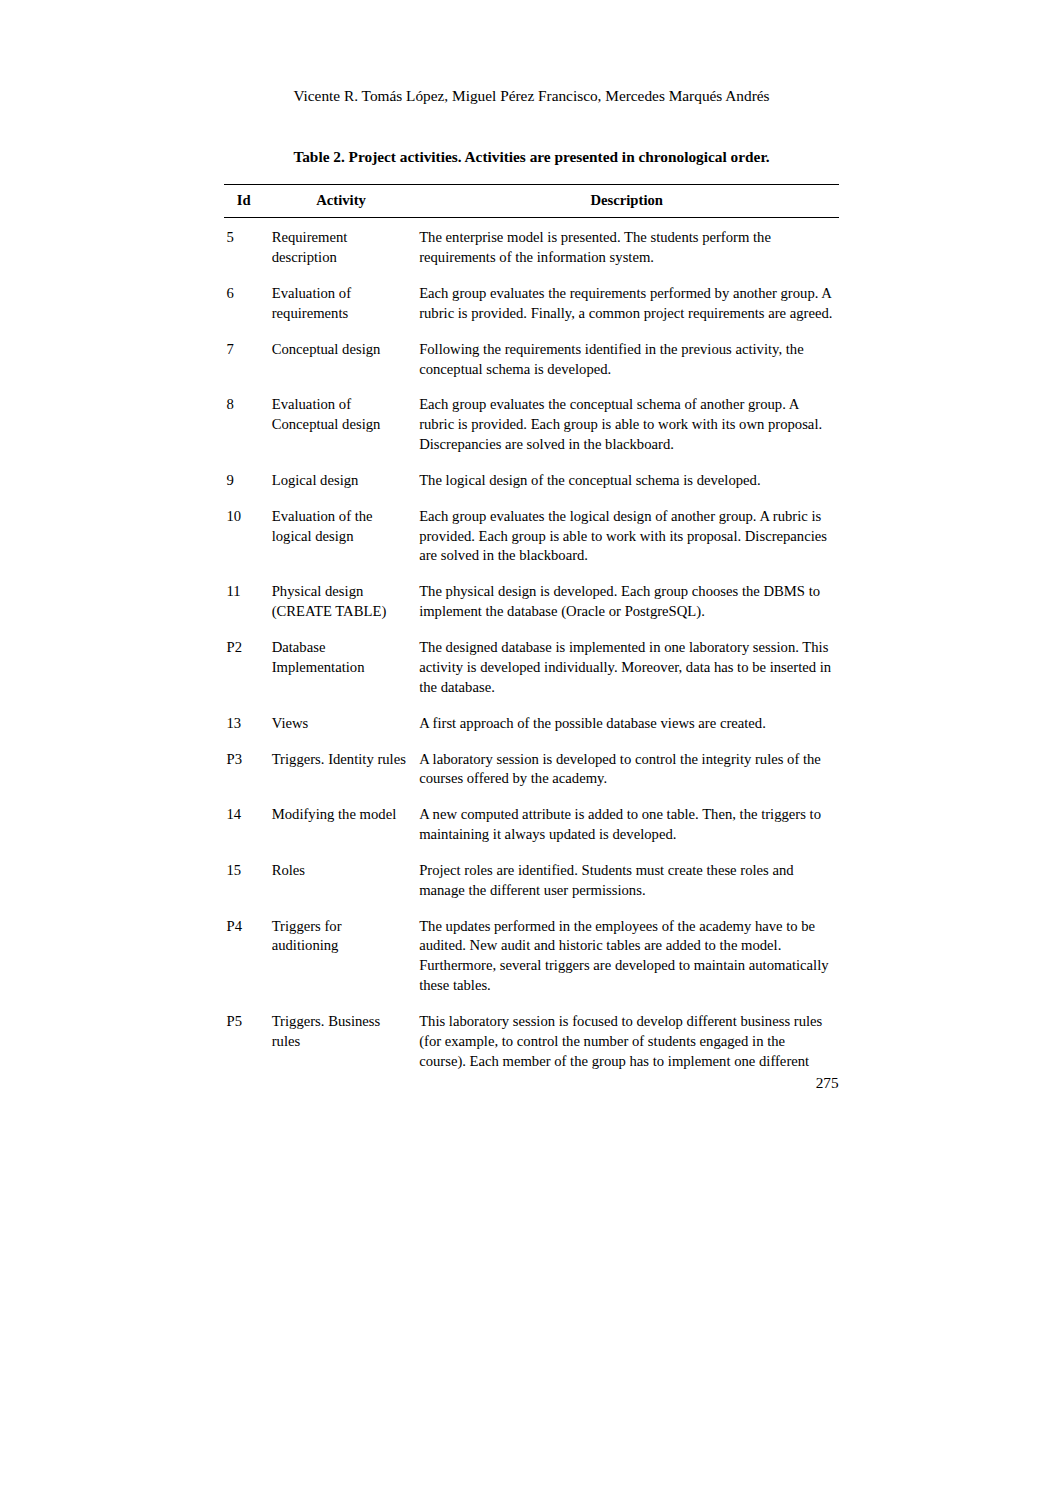Vicente R. Tomás López, Miguel Pérez Francisco, Mercedes Marqués Andrés
Table 2. Project activities. Activities are presented in chronological order.
| Id | Activity | Description |
| --- | --- | --- |
| 5 | Requirement description | The enterprise model is presented. The students perform the requirements of the information system. |
| 6 | Evaluation of requirements | Each group evaluates the requirements performed by another group. A rubric is provided. Finally, a common project requirements are agreed. |
| 7 | Conceptual design | Following the requirements identified in the previous activity, the conceptual schema is developed. |
| 8 | Evaluation of Conceptual design | Each group evaluates the conceptual schema of another group. A rubric is provided. Each group is able to work with its own proposal. Discrepancies are solved in the blackboard. |
| 9 | Logical design | The logical design of the conceptual schema is developed. |
| 10 | Evaluation of the logical design | Each group evaluates the logical design of another group. A rubric is provided. Each group is able to work with its proposal. Discrepancies are solved in the blackboard. |
| 11 | Physical design (CREATE TABLE) | The physical design is developed. Each group chooses the DBMS to implement the database (Oracle or PostgreSQL). |
| P2 | Database Implementation | The designed database is implemented in one laboratory session. This activity is developed individually. Moreover, data has to be inserted in the database. |
| 13 | Views | A first approach of the possible database views are created. |
| P3 | Triggers. Identity rules | A laboratory session is developed to control the integrity rules of the courses offered by the academy. |
| 14 | Modifying the model | A new computed attribute is added to one table. Then, the triggers to maintaining it always updated is developed. |
| 15 | Roles | Project roles are identified. Students must create these roles and manage the different user permissions. |
| P4 | Triggers for auditioning | The updates performed in the employees of the academy have to be audited. New audit and historic tables are added to the model. Furthermore, several triggers are developed to maintain automatically these tables. |
| P5 | Triggers. Business rules | This laboratory session is focused to develop different business rules (for example, to control the number of students engaged in the course). Each member of the group has to implement one different |
275